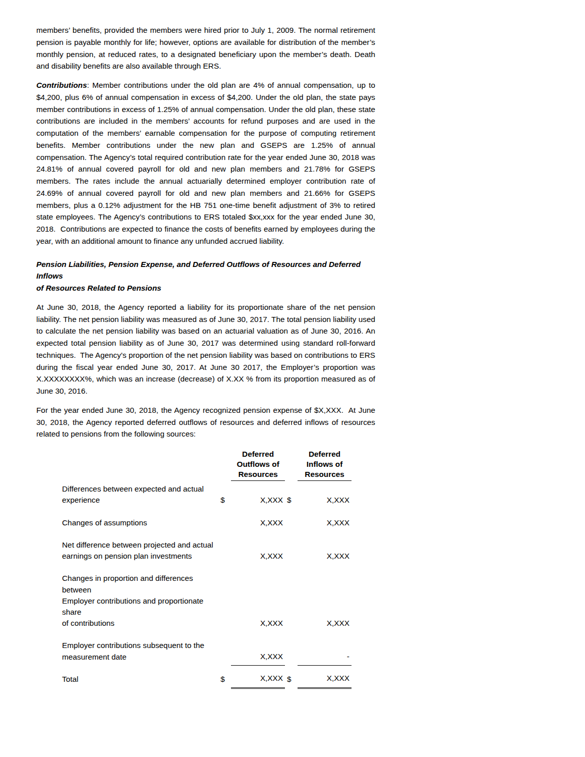members’ benefits, provided the members were hired prior to July 1, 2009. The normal retirement pension is payable monthly for life; however, options are available for distribution of the member’s monthly pension, at reduced rates, to a designated beneficiary upon the member’s death. Death and disability benefits are also available through ERS.
Contributions: Member contributions under the old plan are 4% of annual compensation, up to $4,200, plus 6% of annual compensation in excess of $4,200. Under the old plan, the state pays member contributions in excess of 1.25% of annual compensation. Under the old plan, these state contributions are included in the members’ accounts for refund purposes and are used in the computation of the members’ earnable compensation for the purpose of computing retirement benefits. Member contributions under the new plan and GSEPS are 1.25% of annual compensation. The Agency’s total required contribution rate for the year ended June 30, 2018 was 24.81% of annual covered payroll for old and new plan members and 21.78% for GSEPS members. The rates include the annual actuarially determined employer contribution rate of 24.69% of annual covered payroll for old and new plan members and 21.66% for GSEPS members, plus a 0.12% adjustment for the HB 751 one-time benefit adjustment of 3% to retired state employees. The Agency’s contributions to ERS totaled $xx,xxx for the year ended June 30, 2018. Contributions are expected to finance the costs of benefits earned by employees during the year, with an additional amount to finance any unfunded accrued liability.
Pension Liabilities, Pension Expense, and Deferred Outflows of Resources and Deferred Inflows of Resources Related to Pensions
At June 30, 2018, the Agency reported a liability for its proportionate share of the net pension liability. The net pension liability was measured as of June 30, 2017. The total pension liability used to calculate the net pension liability was based on an actuarial valuation as of June 30, 2016. An expected total pension liability as of June 30, 2017 was determined using standard roll-forward techniques. The Agency’s proportion of the net pension liability was based on contributions to ERS during the fiscal year ended June 30, 2017. At June 30 2017, the Employer’s proportion was X.XXXXXXXX%, which was an increase (decrease) of X.XX % from its proportion measured as of June 30, 2016.
For the year ended June 30, 2018, the Agency recognized pension expense of $X,XXX. At June 30, 2018, the Agency reported deferred outflows of resources and deferred inflows of resources related to pensions from the following sources:
| | | Deferred Outflows of Resources | | Deferred Inflows of Resources |
| --- | --- | --- | --- | --- |
| Differences between expected and actual experience | $ | X,XXX | $ | X,XXX |
| Changes of assumptions | | X,XXX | | X,XXX |
| Net difference between projected and actual earnings on pension plan investments | | X,XXX | | X,XXX |
| Changes in proportion and differences between Employer contributions and proportionate share of contributions | | X,XXX | | X,XXX |
| Employer contributions subsequent to the measurement date | | X,XXX | | - |
| Total | $ | X,XXX | $ | X,XXX |